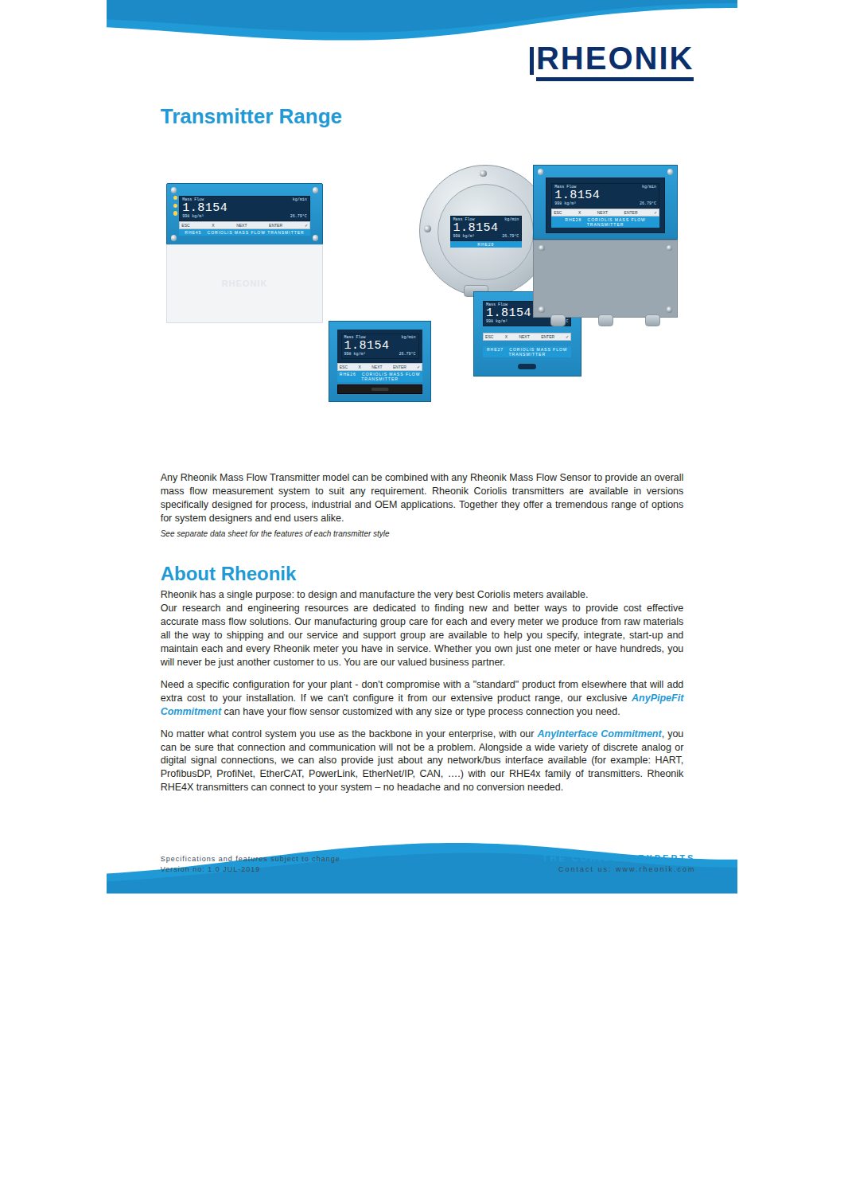RHEONIK
Transmitter Range
Mass Flow kg/min
1.8154
998 kg/m³26.79°C
ESC XNEXT ENTER✓
RHE45 CORIOLIS MASS FLOW TRANSMITTER
RHEONIK
Mass Flow kg/min
1.8154
998 kg/m³26.79°C
ESC XNEXT ENTER✓
RHE26 CORIOLIS MASS FLOW TRANSMITTER
Mass Flow kg/min
1.8154
998 kg/m³26.79°C
RHE28
Mass Flow kg/min
1.8154
998 kg/m³26.79°C
ESC XNEXT ENTER✓
RHE27 CORIOLIS MASS FLOW TRANSMITTER
Mass Flow kg/min
1.8154
998 kg/m³26.79°C
ESC XNEXT ENTER✓
RHE28 CORIOLIS MASS FLOW TRANSMITTER
Any Rheonik Mass Flow Transmitter model can be combined with any Rheonik Mass Flow Sensor to provide an overall mass flow measurement system to suit any requirement. Rheonik Coriolis transmitters are available in versions specifically designed for process, industrial and OEM applications. Together they offer a tremendous range of options for system designers and end users alike.
See separate data sheet for the features of each transmitter style
About Rheonik
Rheonik has a single purpose: to design and manufacture the very best Coriolis meters available.
Our research and engineering resources are dedicated to finding new and better ways to provide cost effective accurate mass flow solutions. Our manufacturing group care for each and every meter we produce from raw materials all the way to shipping and our service and support group are available to help you specify, integrate, start-up and maintain each and every Rheonik meter you have in service. Whether you own just one meter or have hundreds, you will never be just another customer to us. You are our valued business partner.
Need a specific configuration for your plant - don't compromise with a "standard" product from elsewhere that will add extra cost to your installation. If we can't configure it from our extensive product range, our exclusive AnyPipeFit Commitment can have your flow sensor customized with any size or type process connection you need.
No matter what control system you use as the backbone in your enterprise, with our AnyInterface Commitment, you can be sure that connection and communication will not be a problem. Alongside a wide variety of discrete analog or digital signal connections, we can also provide just about any network/bus interface available (for example: HART, ProfibusDP, ProfiNet, EtherCAT, PowerLink, EtherNet/IP, CAN, ….) with our RHE4x family of transmitters. Rheonik RHE4X transmitters can connect to your system – no headache and no conversion needed.
Specifications and features subject to change
Version no: 1.0 JUL-2019
THE CORIOLIS EXPERTS
Contact us: www.rheonik.com